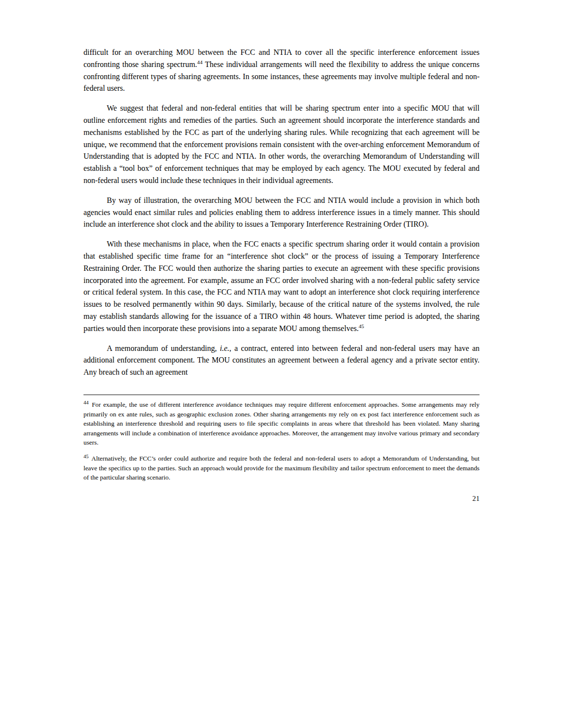difficult for an overarching MOU between the FCC and NTIA to cover all the specific interference enforcement issues confronting those sharing spectrum.44 These individual arrangements will need the flexibility to address the unique concerns confronting different types of sharing agreements. In some instances, these agreements may involve multiple federal and non-federal users.
We suggest that federal and non-federal entities that will be sharing spectrum enter into a specific MOU that will outline enforcement rights and remedies of the parties. Such an agreement should incorporate the interference standards and mechanisms established by the FCC as part of the underlying sharing rules. While recognizing that each agreement will be unique, we recommend that the enforcement provisions remain consistent with the over-arching enforcement Memorandum of Understanding that is adopted by the FCC and NTIA. In other words, the overarching Memorandum of Understanding will establish a “tool box” of enforcement techniques that may be employed by each agency. The MOU executed by federal and non-federal users would include these techniques in their individual agreements.
By way of illustration, the overarching MOU between the FCC and NTIA would include a provision in which both agencies would enact similar rules and policies enabling them to address interference issues in a timely manner. This should include an interference shot clock and the ability to issues a Temporary Interference Restraining Order (TIRO).
With these mechanisms in place, when the FCC enacts a specific spectrum sharing order it would contain a provision that established specific time frame for an “interference shot clock” or the process of issuing a Temporary Interference Restraining Order. The FCC would then authorize the sharing parties to execute an agreement with these specific provisions incorporated into the agreement. For example, assume an FCC order involved sharing with a non-federal public safety service or critical federal system. In this case, the FCC and NTIA may want to adopt an interference shot clock requiring interference issues to be resolved permanently within 90 days. Similarly, because of the critical nature of the systems involved, the rule may establish standards allowing for the issuance of a TIRO within 48 hours. Whatever time period is adopted, the sharing parties would then incorporate these provisions into a separate MOU among themselves.45
A memorandum of understanding, i.e., a contract, entered into between federal and non-federal users may have an additional enforcement component. The MOU constitutes an agreement between a federal agency and a private sector entity. Any breach of such an agreement
44 For example, the use of different interference avoidance techniques may require different enforcement approaches. Some arrangements may rely primarily on ex ante rules, such as geographic exclusion zones. Other sharing arrangements my rely on ex post fact interference enforcement such as establishing an interference threshold and requiring users to file specific complaints in areas where that threshold has been violated. Many sharing arrangements will include a combination of interference avoidance approaches. Moreover, the arrangement may involve various primary and secondary users.
45 Alternatively, the FCC’s order could authorize and require both the federal and non-federal users to adopt a Memorandum of Understanding, but leave the specifics up to the parties. Such an approach would provide for the maximum flexibility and tailor spectrum enforcement to meet the demands of the particular sharing scenario.
21